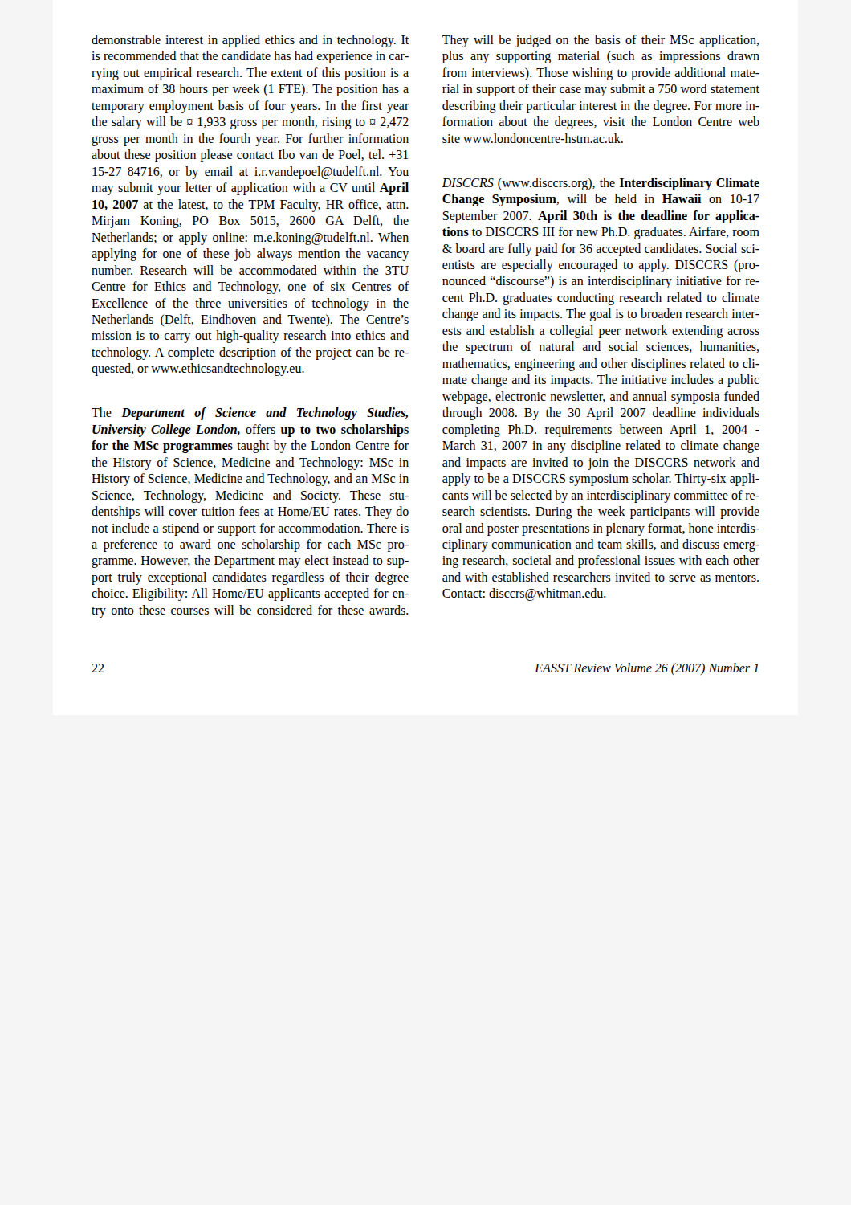demonstrable interest in applied ethics and in technology. It is recommended that the candidate has had experience in carrying out empirical research. The extent of this position is a maximum of 38 hours per week (1 FTE). The position has a temporary employment basis of four years. In the first year the salary will be ¤ 1,933 gross per month, rising to ¤ 2,472 gross per month in the fourth year. For further information about these position please contact Ibo van de Poel, tel. +31 15-27 84716, or by email at i.r.vandepoel@tudelft.nl. You may submit your letter of application with a CV until April 10, 2007 at the latest, to the TPM Faculty, HR office, attn. Mirjam Koning, PO Box 5015, 2600 GA Delft, the Netherlands; or apply online: m.e.koning@tudelft.nl. When applying for one of these job always mention the vacancy number. Research will be accommodated within the 3TU Centre for Ethics and Technology, one of six Centres of Excellence of the three universities of technology in the Netherlands (Delft, Eindhoven and Twente). The Centre’s mission is to carry out high-quality research into ethics and technology. A complete description of the project can be requested, or www.ethicsandtechnology.eu.
The Department of Science and Technology Studies, University College London, offers up to two scholarships for the MSc programmes taught by the London Centre for the History of Science, Medicine and Technology: MSc in History of Science, Medicine and Technology, and an MSc in Science, Technology, Medicine and Society. These studentships will cover tuition fees at Home/EU rates. They do not include a stipend or support for accommodation. There is a preference to award one scholarship for each MSc programme. However, the Department may elect instead to support truly exceptional candidates regardless of their degree choice. Eligibility: All Home/EU applicants accepted for entry onto these courses will be considered for these awards. They will be judged on the basis of their MSc application, plus any supporting material (such as impressions drawn from interviews). Those wishing to provide additional material in support of their case may submit a 750 word statement describing their particular interest in the degree. For more information about the degrees, visit the London Centre web site www.londoncentre-hstm.ac.uk.
DISCCRS (www.disccrs.org), the Interdisciplinary Climate Change Symposium, will be held in Hawaii on 10-17 September 2007. April 30th is the deadline for applications to DISCCRS III for new Ph.D. graduates. Airfare, room & board are fully paid for 36 accepted candidates. Social scientists are especially encouraged to apply. DISCCRS (pronounced “discourse”) is an interdisciplinary initiative for recent Ph.D. graduates conducting research related to climate change and its impacts. The goal is to broaden research interests and establish a collegial peer network extending across the spectrum of natural and social sciences, humanities, mathematics, engineering and other disciplines related to climate change and its impacts. The initiative includes a public webpage, electronic newsletter, and annual symposia funded through 2008. By the 30 April 2007 deadline individuals completing Ph.D. requirements between April 1, 2004 - March 31, 2007 in any discipline related to climate change and impacts are invited to join the DISCCRS network and apply to be a DISCCRS symposium scholar. Thirty-six applicants will be selected by an interdisciplinary committee of research scientists. During the week participants will provide oral and poster presentations in plenary format, hone interdisciplinary communication and team skills, and discuss emerging research, societal and professional issues with each other and with established researchers invited to serve as mentors. Contact: disccrs@whitman.edu.
22 EASST Review Volume 26 (2007) Number 1